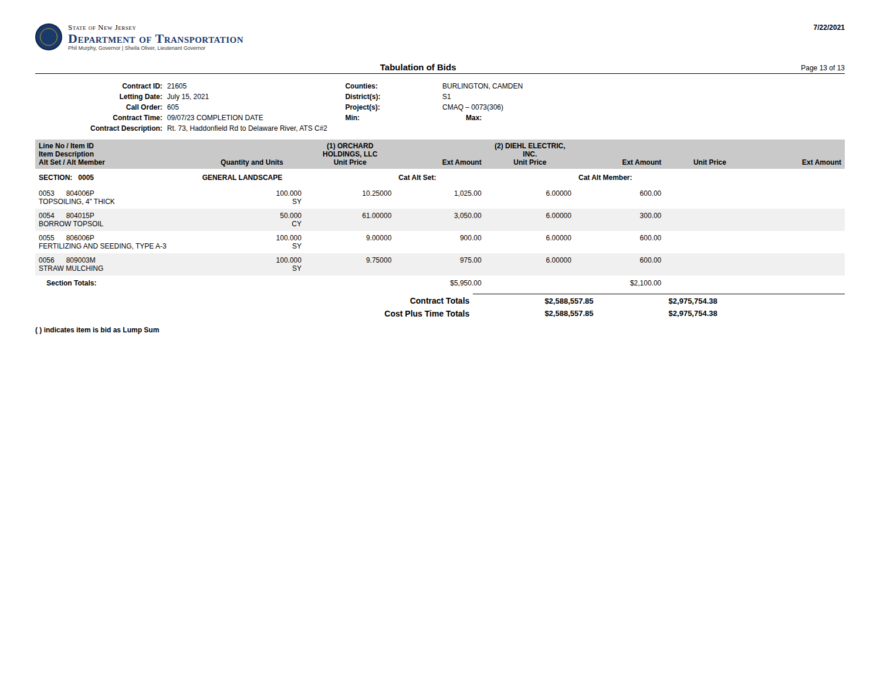State of New Jersey
Department of Transportation
Phil Murphy, Governor | Sheila Oliver, Lieutenant Governor
7/22/2021
Tabulation of Bids
Page 13 of 13
| Contract ID: | 21605 | Counties: | BURLINGTON, CAMDEN |
| Letting Date: | July 15, 2021 | District(s): | S1 |
| Call Order: | 605 | Project(s): | CMAQ – 0073(306) |
| Contract Time: | 09/07/23 COMPLETION DATE | Min: | Max: |
| Contract Description: | Rt. 73, Haddonfield Rd to Delaware River, ATS C#2 |
| Line No / Item ID Item Description Alt Set / Alt Member | Quantity and Units | (1) ORCHARD HOLDINGS, LLC Unit Price | Ext Amount | (2) DIEHL ELECTRIC, INC. Unit Price | Ext Amount | Unit Price | Ext Amount |
| --- | --- | --- | --- | --- | --- | --- | --- |
| SECTION: 0005 | GENERAL LANDSCAPE | Cat Alt Set: | Cat Alt Member: |
| 0053 804006P TOPSOILING, 4" THICK | 100.000 SY | 10.25000 | 1,025.00 | 6.00000 | 600.00 | | |
| 0054 804015P BORROW TOPSOIL | 50.000 CY | 61.00000 | 3,050.00 | 6.00000 | 300.00 | | |
| 0055 806006P FERTILIZING AND SEEDING, TYPE A-3 | 100.000 SY | 9.00000 | 900.00 | 6.00000 | 600.00 | | |
| 0056 809003M STRAW MULCHING | 100.000 SY | 9.75000 | 975.00 | 6.00000 | 600.00 | | |
| Section Totals: | | | $5,950.00 | | $2,100.00 | | |
| | Contract Totals | $2,588,557.85 | $2,975,754.38 | |
| | Cost Plus Time Totals | $2,588,557.85 | $2,975,754.38 | |
( ) indicates item is bid as Lump Sum